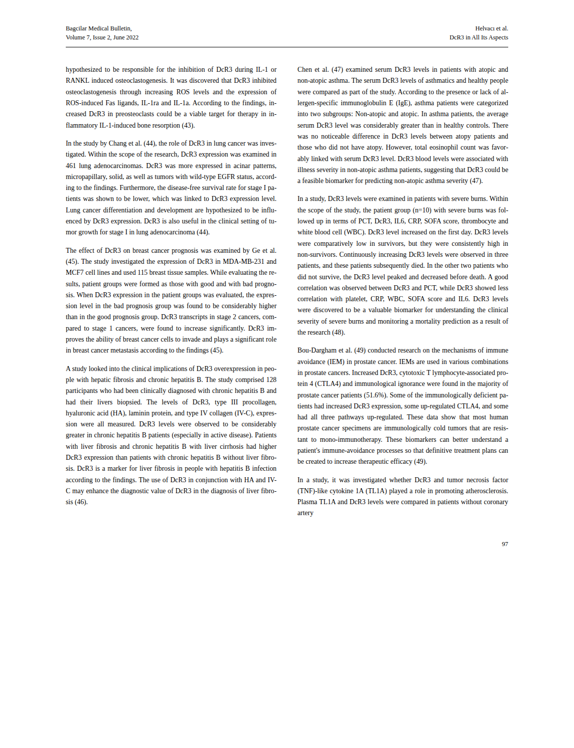Bagcilar Medical Bulletin,
Volume 7, Issue 2, June 2022
Helvacı et al.
DcR3 in All Its Aspects
hypothesized to be responsible for the inhibition of DcR3 during IL-1 or RANKL induced osteoclastogenesis. It was discovered that DcR3 inhibited osteoclastogenesis through increasing ROS levels and the expression of ROS-induced Fas ligands, IL-1ra and IL-1a. According to the findings, increased DcR3 in preosteoclasts could be a viable target for therapy in inflammatory IL-1-induced bone resorption (43).
In the study by Chang et al. (44), the role of DcR3 in lung cancer was investigated. Within the scope of the research, DcR3 expression was examined in 461 lung adenocarcinomas. DcR3 was more expressed in acinar patterns, micropapillary, solid, as well as tumors with wild-type EGFR status, according to the findings. Furthermore, the disease-free survival rate for stage I patients was shown to be lower, which was linked to DcR3 expression level. Lung cancer differentiation and development are hypothesized to be influenced by DcR3 expression. DcR3 is also useful in the clinical setting of tumor growth for stage I in lung adenocarcinoma (44).
The effect of DcR3 on breast cancer prognosis was examined by Ge et al. (45). The study investigated the expression of DcR3 in MDA-MB-231 and MCF7 cell lines and used 115 breast tissue samples. While evaluating the results, patient groups were formed as those with good and with bad prognosis. When DcR3 expression in the patient groups was evaluated, the expression level in the bad prognosis group was found to be considerably higher than in the good prognosis group. DcR3 transcripts in stage 2 cancers, compared to stage 1 cancers, were found to increase significantly. DcR3 improves the ability of breast cancer cells to invade and plays a significant role in breast cancer metastasis according to the findings (45).
A study looked into the clinical implications of DcR3 overexpression in people with hepatic fibrosis and chronic hepatitis B. The study comprised 128 participants who had been clinically diagnosed with chronic hepatitis B and had their livers biopsied. The levels of DcR3, type III procollagen, hyaluronic acid (HA), laminin protein, and type IV collagen (IV-C), expression were all measured. DcR3 levels were observed to be considerably greater in chronic hepatitis B patients (especially in active disease). Patients with liver fibrosis and chronic hepatitis B with liver cirrhosis had higher DcR3 expression than patients with chronic hepatitis B without liver fibrosis. DcR3 is a marker for liver fibrosis in people with hepatitis B infection according to the findings. The use of DcR3 in conjunction with HA and IV-C may enhance the diagnostic value of DcR3 in the diagnosis of liver fibrosis (46).
Chen et al. (47) examined serum DcR3 levels in patients with atopic and non-atopic asthma. The serum DcR3 levels of asthmatics and healthy people were compared as part of the study. According to the presence or lack of allergen-specific immunoglobulin E (IgE), asthma patients were categorized into two subgroups: Non-atopic and atopic. In asthma patients, the average serum DcR3 level was considerably greater than in healthy controls. There was no noticeable difference in DcR3 levels between atopy patients and those who did not have atopy. However, total eosinophil count was favorably linked with serum DcR3 level. DcR3 blood levels were associated with illness severity in non-atopic asthma patients, suggesting that DcR3 could be a feasible biomarker for predicting non-atopic asthma severity (47).
In a study, DcR3 levels were examined in patients with severe burns. Within the scope of the study, the patient group (n=10) with severe burns was followed up in terms of PCT, DcR3, IL6, CRP, SOFA score, thrombocyte and white blood cell (WBC). DcR3 level increased on the first day. DcR3 levels were comparatively low in survivors, but they were consistently high in non-survivors. Continuously increasing DcR3 levels were observed in three patients, and these patients subsequently died. In the other two patients who did not survive, the DcR3 level peaked and decreased before death. A good correlation was observed between DcR3 and PCT, while DcR3 showed less correlation with platelet, CRP, WBC, SOFA score and IL6. DcR3 levels were discovered to be a valuable biomarker for understanding the clinical severity of severe burns and monitoring a mortality prediction as a result of the research (48).
Bou-Dargham et al. (49) conducted research on the mechanisms of immune avoidance (IEM) in prostate cancer. IEMs are used in various combinations in prostate cancers. Increased DcR3, cytotoxic T lymphocyte-associated protein 4 (CTLA4) and immunological ignorance were found in the majority of prostate cancer patients (51.6%). Some of the immunologically deficient patients had increased DcR3 expression, some up-regulated CTLA4, and some had all three pathways up-regulated. These data show that most human prostate cancer specimens are immunologically cold tumors that are resistant to mono-immunotherapy. These biomarkers can better understand a patient's immune-avoidance processes so that definitive treatment plans can be created to increase therapeutic efficacy (49).
In a study, it was investigated whether DcR3 and tumor necrosis factor (TNF)-like cytokine 1A (TL1A) played a role in promoting atherosclerosis. Plasma TL1A and DcR3 levels were compared in patients without coronary artery
97